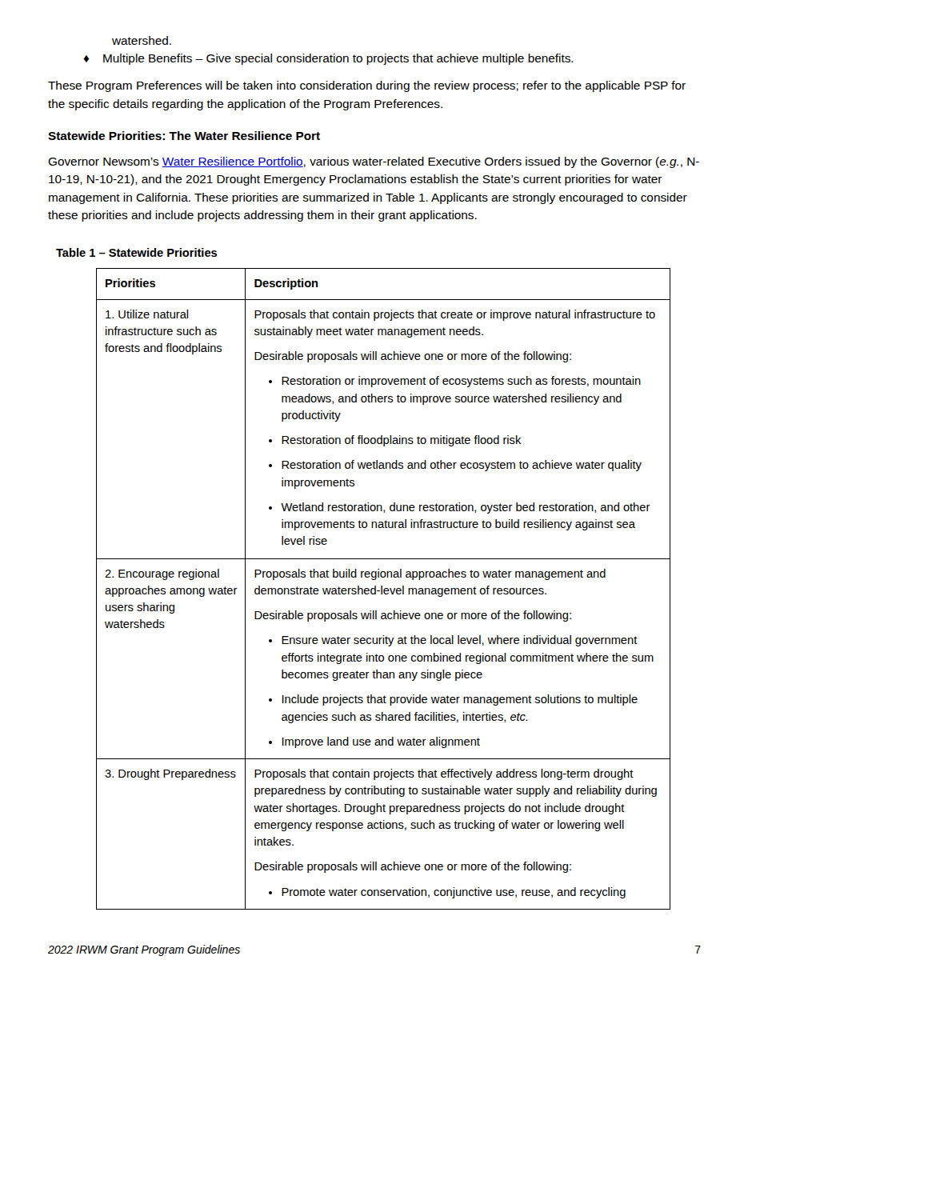watershed.
Multiple Benefits – Give special consideration to projects that achieve multiple benefits.
These Program Preferences will be taken into consideration during the review process; refer to the applicable PSP for the specific details regarding the application of the Program Preferences.
Statewide Priorities: The Water Resilience Port
Governor Newsom’s Water Resilience Portfolio, various water-related Executive Orders issued by the Governor (e.g., N-10-19, N-10-21), and the 2021 Drought Emergency Proclamations establish the State’s current priorities for water management in California. These priorities are summarized in Table 1. Applicants are strongly encouraged to consider these priorities and include projects addressing them in their grant applications.
Table 1 – Statewide Priorities
| Priorities | Description |
| --- | --- |
| 1. Utilize natural infrastructure such as forests and floodplains | Proposals that contain projects that create or improve natural infrastructure to sustainably meet water management needs. Desirable proposals will achieve one or more of the following: Restoration or improvement of ecosystems such as forests, mountain meadows, and others to improve source watershed resiliency and productivity Restoration of floodplains to mitigate flood risk Restoration of wetlands and other ecosystem to achieve water quality improvements Wetland restoration, dune restoration, oyster bed restoration, and other improvements to natural infrastructure to build resiliency against sea level rise |
| 2. Encourage regional approaches among water users sharing watersheds | Proposals that build regional approaches to water management and demonstrate watershed-level management of resources. Desirable proposals will achieve one or more of the following: Ensure water security at the local level, where individual government efforts integrate into one combined regional commitment where the sum becomes greater than any single piece Include projects that provide water management solutions to multiple agencies such as shared facilities, interties, etc. Improve land use and water alignment |
| 3. Drought Preparedness | Proposals that contain projects that effectively address long-term drought preparedness by contributing to sustainable water supply and reliability during water shortages. Drought preparedness projects do not include drought emergency response actions, such as trucking of water or lowering well intakes. Desirable proposals will achieve one or more of the following: Promote water conservation, conjunctive use, reuse, and recycling |
2022 IRWM Grant Program Guidelines
7